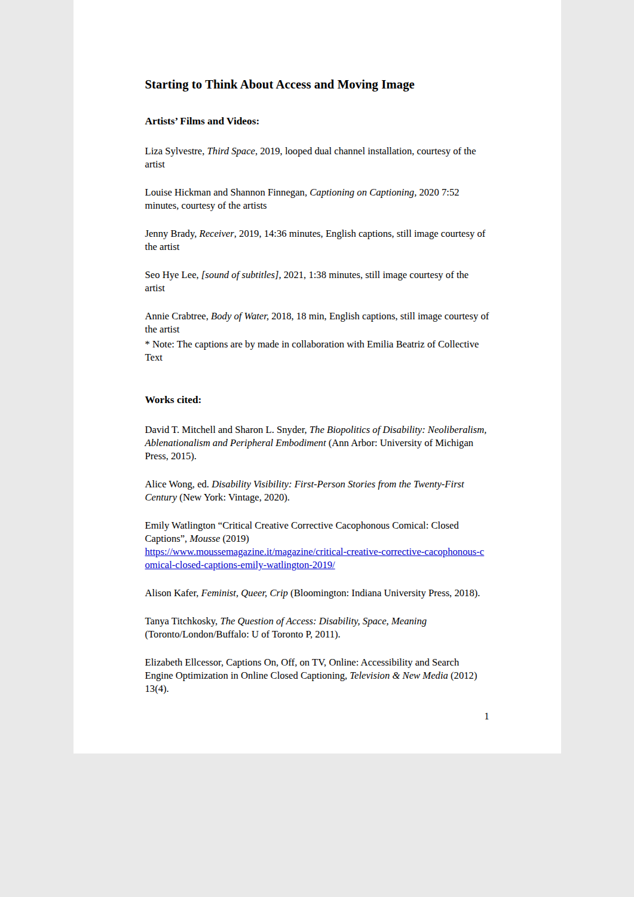Starting to Think About Access and Moving Image
Artists’ Films and Videos:
Liza Sylvestre, Third Space, 2019, looped dual channel installation, courtesy of the artist
Louise Hickman and Shannon Finnegan, Captioning on Captioning, 2020 7:52 minutes, courtesy of the artists
Jenny Brady, Receiver, 2019, 14:36 minutes, English captions, still image courtesy of the artist
Seo Hye Lee, [sound of subtitles], 2021, 1:38 minutes, still image courtesy of the artist
Annie Crabtree, Body of Water, 2018, 18 min, English captions, still image courtesy of the artist
* Note: The captions are by made in collaboration with Emilia Beatriz of Collective Text
Works cited:
David T. Mitchell and Sharon L. Snyder, The Biopolitics of Disability: Neoliberalism, Ablenationalism and Peripheral Embodiment (Ann Arbor: University of Michigan Press, 2015).
Alice Wong, ed. Disability Visibility: First-Person Stories from the Twenty-First Century (New York: Vintage, 2020).
Emily Watlington “Critical Creative Corrective Cacophonous Comical: Closed Captions”, Mousse (2019)
https://www.moussemagazine.it/magazine/critical-creative-corrective-cacophonous-comical-closed-captions-emily-watlington-2019/
Alison Kafer, Feminist, Queer, Crip (Bloomington: Indiana University Press, 2018).
Tanya Titchkosky, The Question of Access: Disability, Space, Meaning
(Toronto/London/Buffalo: U of Toronto P, 2011).
Elizabeth Ellcessor, Captions On, Off, on TV, Online: Accessibility and Search Engine Optimization in Online Closed Captioning, Television & New Media (2012) 13(4).
1